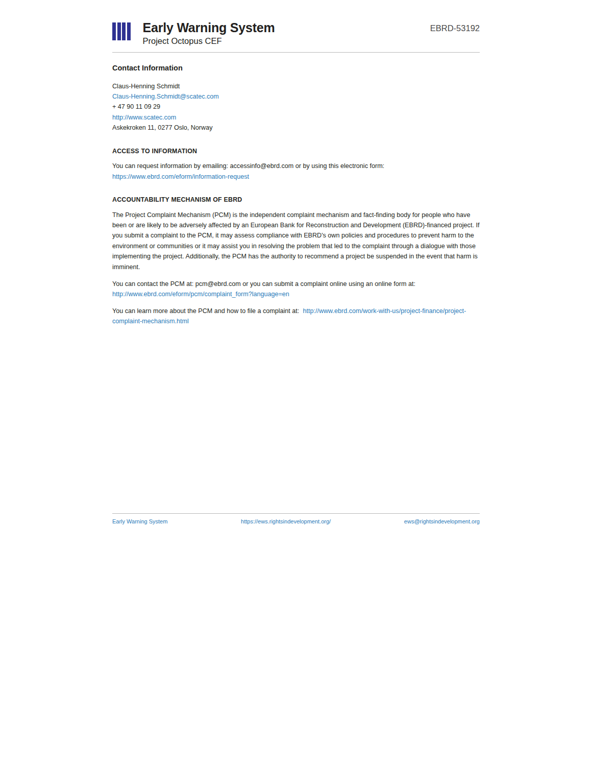Early Warning System
Project Octopus CEF
EBRD-53192
Contact Information
Claus-Henning Schmidt
Claus-Henning.Schmidt@scatec.com
+ 47 90 11 09 29
http://www.scatec.com
Askekroken 11, 0277 Oslo, Norway
ACCESS TO INFORMATION
You can request information by emailing: accessinfo@ebrd.com or by using this electronic form: https://www.ebrd.com/eform/information-request
ACCOUNTABILITY MECHANISM OF EBRD
The Project Complaint Mechanism (PCM) is the independent complaint mechanism and fact-finding body for people who have been or are likely to be adversely affected by an European Bank for Reconstruction and Development (EBRD)-financed project. If you submit a complaint to the PCM, it may assess compliance with EBRD's own policies and procedures to prevent harm to the environment or communities or it may assist you in resolving the problem that led to the complaint through a dialogue with those implementing the project. Additionally, the PCM has the authority to recommend a project be suspended in the event that harm is imminent.
You can contact the PCM at: pcm@ebrd.com or you can submit a complaint online using an online form at: http://www.ebrd.com/eform/pcm/complaint_form?language=en
You can learn more about the PCM and how to file a complaint at: http://www.ebrd.com/work-with-us/project-finance/project-complaint-mechanism.html
Early Warning System
https://ews.rightsindevelopment.org/
ews@rightsindevelopment.org